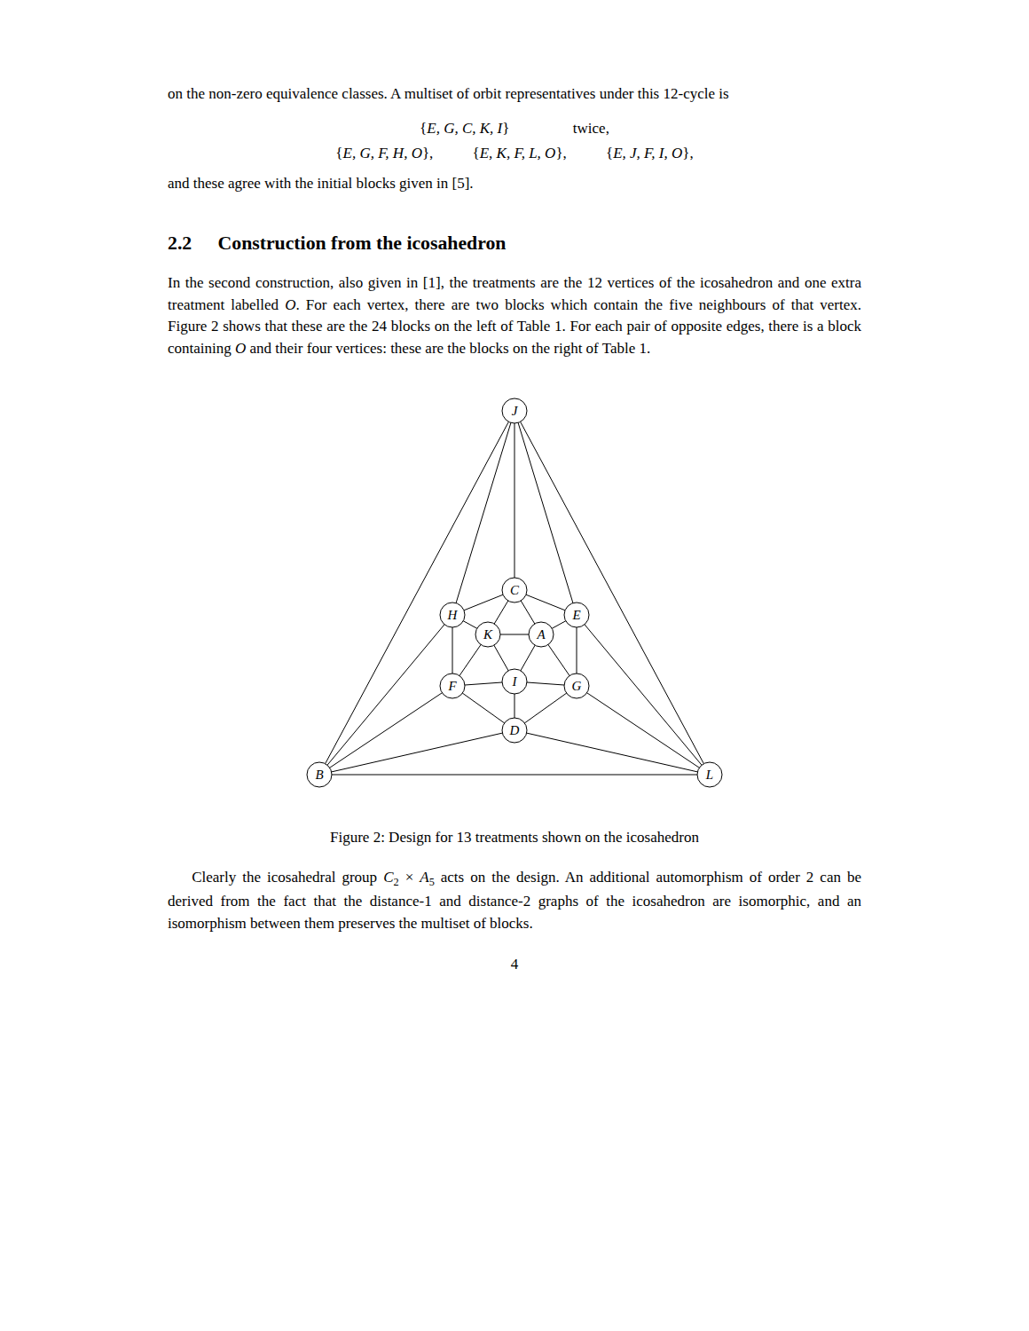on the non-zero equivalence classes. A multiset of orbit representatives under this 12-cycle is
{E, G, C, K, I} twice, {E, G, F, H, O}, {E, K, F, L, O}, {E, J, F, I, O},
and these agree with the initial blocks given in [5].
2.2 Construction from the icosahedron
In the second construction, also given in [1], the treatments are the 12 vertices of the icosahedron and one extra treatment labelled O. For each vertex, there are two blocks which contain the five neighbours of that vertex. Figure 2 shows that these are the 24 blocks on the left of Table 1. For each pair of opposite edges, there is a block containing O and their four vertices: these are the blocks on the right of Table 1.
J B L C H E F G D K A I
Figure 2: Design for 13 treatments shown on the icosahedron
Clearly the icosahedral group C2 × A5 acts on the design. An additional automorphism of order 2 can be derived from the fact that the distance-1 and distance-2 graphs of the icosahedron are isomorphic, and an isomorphism between them preserves the multiset of blocks.
4